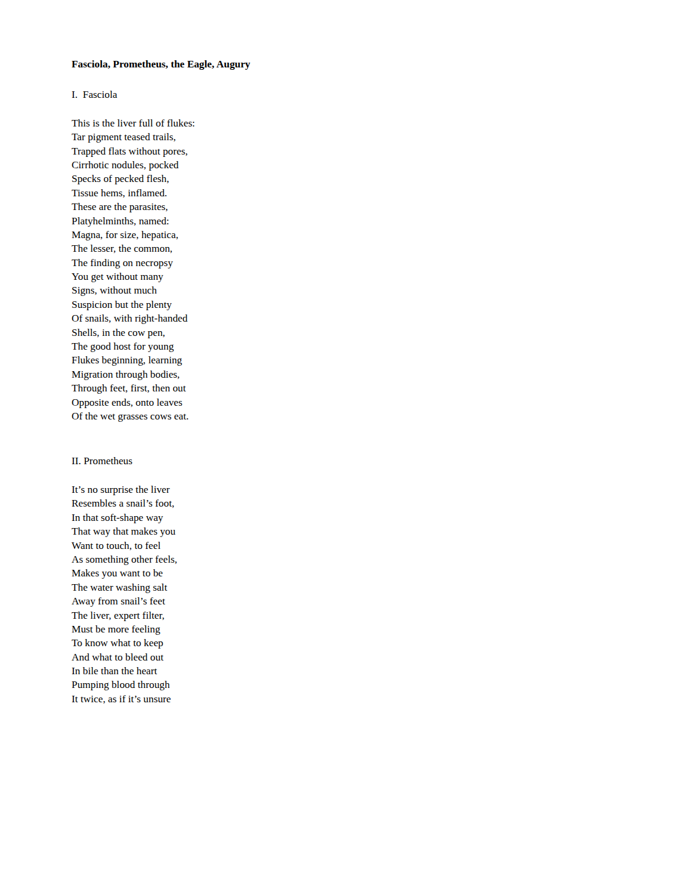Fasciola, Prometheus, the Eagle, Augury
I. Fasciola
This is the liver full of flukes: Tar pigment teased trails, Trapped flats without pores, Cirrhotic nodules, pocked Specks of pecked flesh, Tissue hems, inflamed. These are the parasites, Platyhelminths, named: Magna, for size, hepatica, The lesser, the common, The finding on necropsy You get without many Signs, without much Suspicion but the plenty Of snails, with right-handed Shells, in the cow pen, The good host for young Flukes beginning, learning Migration through bodies, Through feet, first, then out Opposite ends, onto leaves Of the wet grasses cows eat.
II. Prometheus
It’s no surprise the liver Resembles a snail’s foot, In that soft-shape way That way that makes you Want to touch, to feel As something other feels, Makes you want to be The water washing salt Away from snail’s feet The liver, expert filter, Must be more feeling To know what to keep And what to bleed out In bile than the heart Pumping blood through It twice, as if it’s unsure